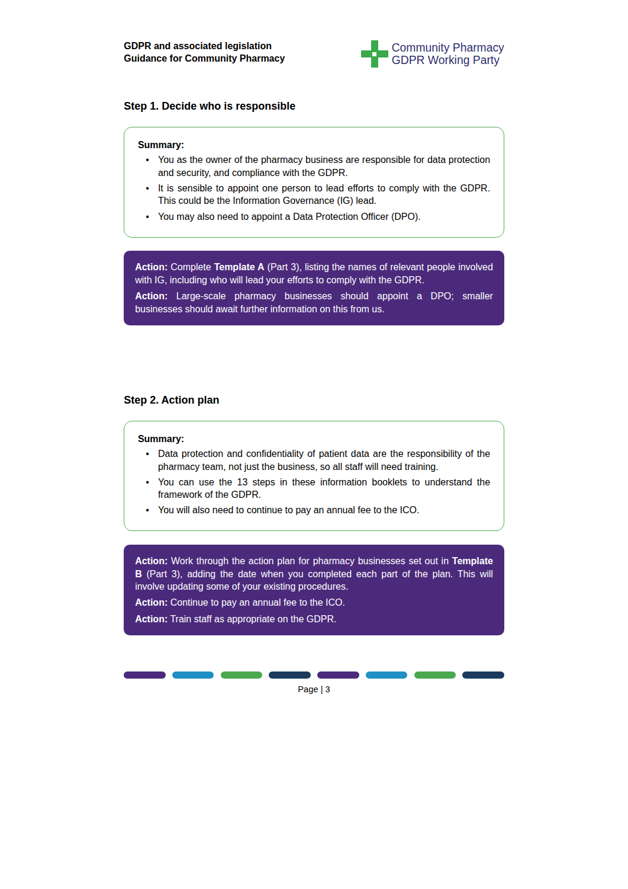GDPR and associated legislation
Guidance for Community Pharmacy
Community Pharmacy GDPR Working Party
Step 1. Decide who is responsible
Summary:
You as the owner of the pharmacy business are responsible for data protection and security, and compliance with the GDPR.
It is sensible to appoint one person to lead efforts to comply with the GDPR. This could be the Information Governance (IG) lead.
You may also need to appoint a Data Protection Officer (DPO).
Action: Complete Template A (Part 3), listing the names of relevant people involved with IG, including who will lead your efforts to comply with the GDPR.
Action: Large-scale pharmacy businesses should appoint a DPO; smaller businesses should await further information on this from us.
Step 2. Action plan
Summary:
Data protection and confidentiality of patient data are the responsibility of the pharmacy team, not just the business, so all staff will need training.
You can use the 13 steps in these information booklets to understand the framework of the GDPR.
You will also need to continue to pay an annual fee to the ICO.
Action: Work through the action plan for pharmacy businesses set out in Template B (Part 3), adding the date when you completed each part of the plan. This will involve updating some of your existing procedures.
Action: Continue to pay an annual fee to the ICO.
Action: Train staff as appropriate on the GDPR.
Page | 3